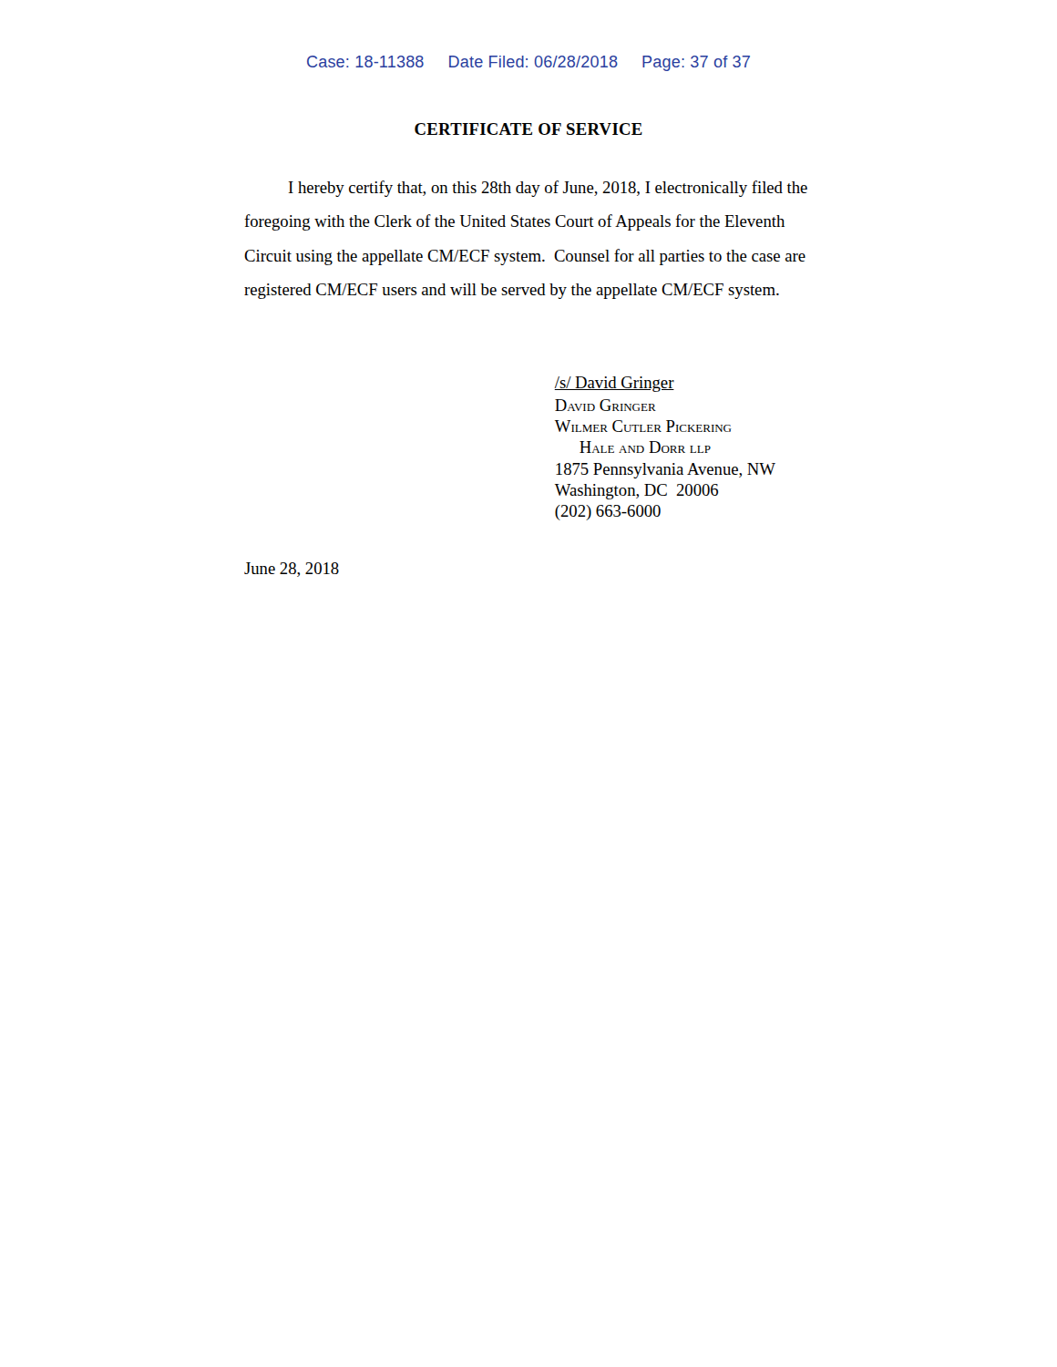Case: 18-11388 Date Filed: 06/28/2018 Page: 37 of 37
CERTIFICATE OF SERVICE
I hereby certify that, on this 28th day of June, 2018, I electronically filed the foregoing with the Clerk of the United States Court of Appeals for the Eleventh Circuit using the appellate CM/ECF system. Counsel for all parties to the case are registered CM/ECF users and will be served by the appellate CM/ECF system.
/s/ David Gringer
David Gringer
Wilmer Cutler Pickering
Hale and Dorr llp
1875 Pennsylvania Avenue, NW
Washington, DC 20006
(202) 663-6000
June 28, 2018